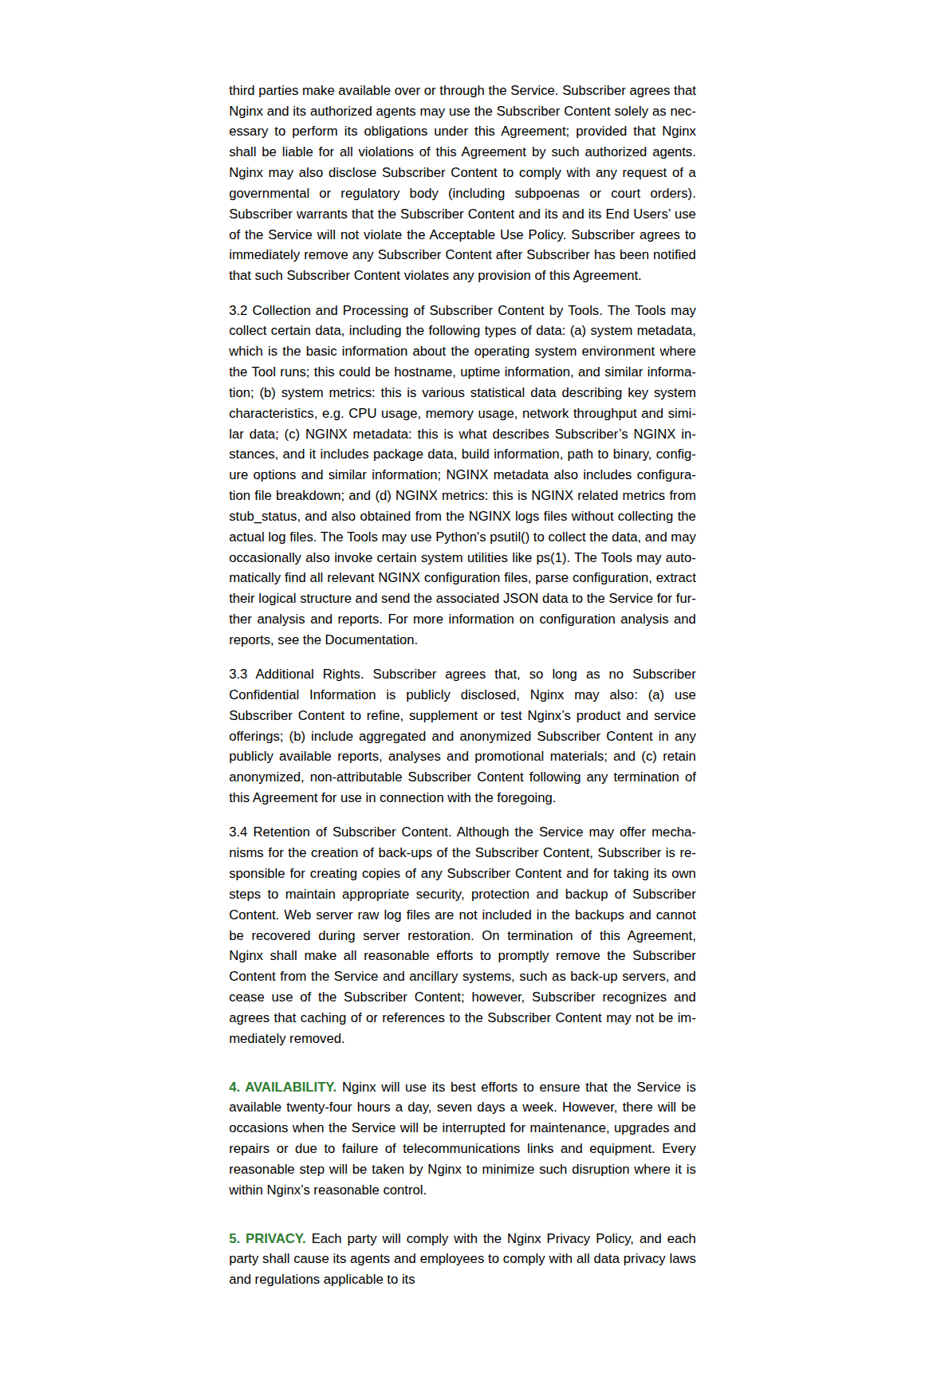third parties make available over or through the Service. Subscriber agrees that Nginx and its authorized agents may use the Subscriber Content solely as necessary to perform its obligations under this Agreement; provided that Nginx shall be liable for all violations of this Agreement by such authorized agents. Nginx may also disclose Subscriber Content to comply with any request of a governmental or regulatory body (including subpoenas or court orders). Subscriber warrants that the Subscriber Content and its and its End Users’ use of the Service will not violate the Acceptable Use Policy. Subscriber agrees to immediately remove any Subscriber Content after Subscriber has been notified that such Subscriber Content violates any provision of this Agreement.
3.2 Collection and Processing of Subscriber Content by Tools. The Tools may collect certain data, including the following types of data: (a) system metadata, which is the basic information about the operating system environment where the Tool runs; this could be hostname, uptime information, and similar information; (b) system metrics: this is various statistical data describing key system characteristics, e.g. CPU usage, memory usage, network throughput and similar data; (c) NGINX metadata: this is what describes Subscriber’s NGINX instances, and it includes package data, build information, path to binary, configure options and similar information; NGINX metadata also includes configuration file breakdown; and (d) NGINX metrics: this is NGINX related metrics from stub_status, and also obtained from the NGINX logs files without collecting the actual log files. The Tools may use Python's psutil() to collect the data, and may occasionally also invoke certain system utilities like ps(1). The Tools may automatically find all relevant NGINX configuration files, parse configuration, extract their logical structure and send the associated JSON data to the Service for further analysis and reports. For more information on configuration analysis and reports, see the Documentation.
3.3 Additional Rights. Subscriber agrees that, so long as no Subscriber Confidential Information is publicly disclosed, Nginx may also: (a) use Subscriber Content to refine, supplement or test Nginx’s product and service offerings; (b) include aggregated and anonymized Subscriber Content in any publicly available reports, analyses and promotional materials; and (c) retain anonymized, non-attributable Subscriber Content following any termination of this Agreement for use in connection with the foregoing.
3.4 Retention of Subscriber Content. Although the Service may offer mechanisms for the creation of back-ups of the Subscriber Content, Subscriber is responsible for creating copies of any Subscriber Content and for taking its own steps to maintain appropriate security, protection and backup of Subscriber Content. Web server raw log files are not included in the backups and cannot be recovered during server restoration. On termination of this Agreement, Nginx shall make all reasonable efforts to promptly remove the Subscriber Content from the Service and ancillary systems, such as back-up servers, and cease use of the Subscriber Content; however, Subscriber recognizes and agrees that caching of or references to the Subscriber Content may not be immediately removed.
4. AVAILABILITY. Nginx will use its best efforts to ensure that the Service is available twenty-four hours a day, seven days a week. However, there will be occasions when the Service will be interrupted for maintenance, upgrades and repairs or due to failure of telecommunications links and equipment. Every reasonable step will be taken by Nginx to minimize such disruption where it is within Nginx’s reasonable control.
5. PRIVACY. Each party will comply with the Nginx Privacy Policy, and each party shall cause its agents and employees to comply with all data privacy laws and regulations applicable to its